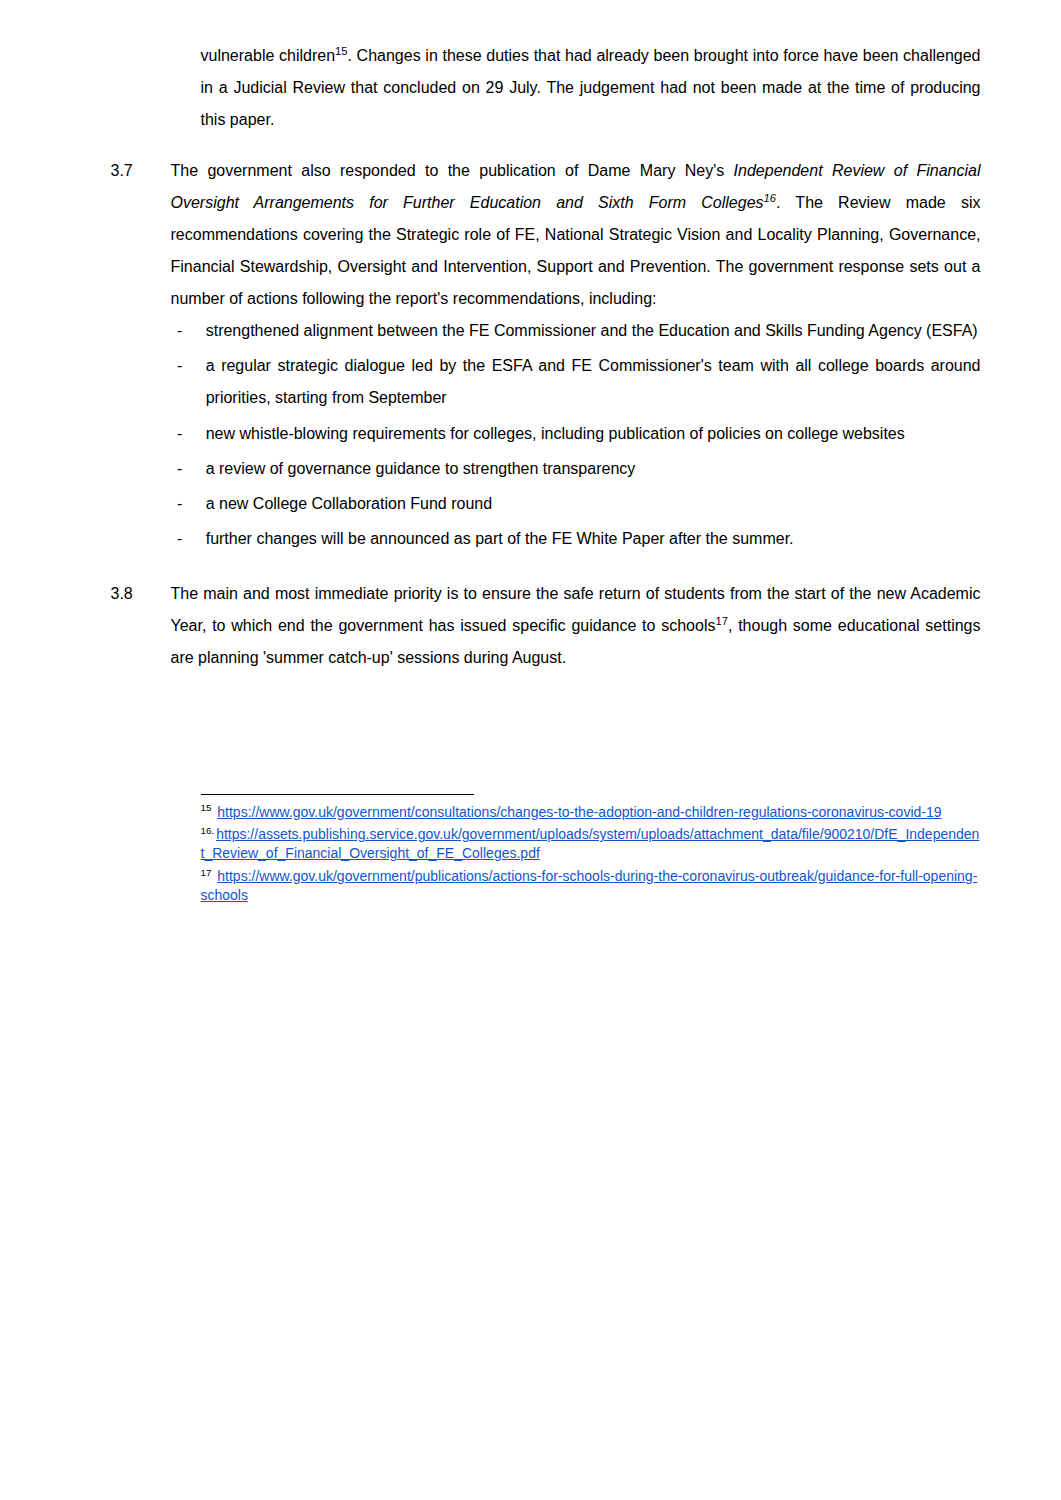vulnerable children15. Changes in these duties that had already been brought into force have been challenged in a Judicial Review that concluded on 29 July. The judgement had not been made at the time of producing this paper.
3.7
The government also responded to the publication of Dame Mary Ney's Independent Review of Financial Oversight Arrangements for Further Education and Sixth Form Colleges16. The Review made six recommendations covering the Strategic role of FE, National Strategic Vision and Locality Planning, Governance, Financial Stewardship, Oversight and Intervention, Support and Prevention. The government response sets out a number of actions following the report's recommendations, including:
strengthened alignment between the FE Commissioner and the Education and Skills Funding Agency (ESFA)
a regular strategic dialogue led by the ESFA and FE Commissioner's team with all college boards around priorities, starting from September
new whistle-blowing requirements for colleges, including publication of policies on college websites
a review of governance guidance to strengthen transparency
a new College Collaboration Fund round
further changes will be announced as part of the FE White Paper after the summer.
3.8
The main and most immediate priority is to ensure the safe return of students from the start of the new Academic Year, to which end the government has issued specific guidance to schools17, though some educational settings are planning 'summer catch-up' sessions during August.
15 https://www.gov.uk/government/consultations/changes-to-the-adoption-and-children-regulations-coronavirus-covid-19
16.https://assets.publishing.service.gov.uk/government/uploads/system/uploads/attachment_data/file/900210/DfE_Independent_Review_of_Financial_Oversight_of_FE_Colleges.pdf
17 https://www.gov.uk/government/publications/actions-for-schools-during-the-coronavirus-outbreak/guidance-for-full-opening-schools